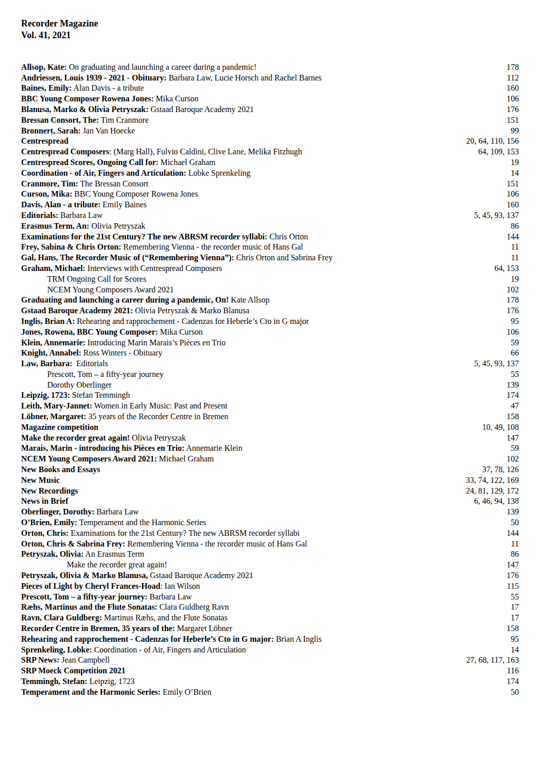Recorder MagazineVol. 41, 2021
| Allsop, Kate: On graduating and launching a career during a pandemic! | 178 |
| Andriessen, Louis 1939 - 2021 - Obituary: Barbara Law, Lucie Horsch and Rachel Barnes | 112 |
| Baines, Emily: Alan Davis - a tribute | 160 |
| BBC Young Composer Rowena Jones: Mika Curson | 106 |
| Blanusa, Marko & Olivia Petryszak: Gstaad Baroque Academy 2021 | 176 |
| Bressan Consort, The: Tim Cranmore | 151 |
| Bronnert, Sarah: Jan Van Hoecke | 99 |
| Centrespread | 20, 64, 110, 156 |
| Centrespread Composers : (Marg Hall), Fulvio Caldini, Clive Lane, Melika Fitzhugh | 64, 109, 153 |
| Centrespread Scores, Ongoing Call for: Michael Graham | 19 |
| Coordination - of Air, Fingers and Articulation: Lobke Sprenkeling | 14 |
| Cranmore, Tim: The Bressan Consort | 151 |
| Curson, Mika: BBC Young Composer Rowena Jones | 106 |
| Davis, Alan - a tribute: Emily Baines | 160 |
| Editorials: Barbara Law | 5, 45, 93, 137 |
| Erasmus Term, An: Olivia Petryszak | 86 |
| Examinations for the 21st Century? The new ABRSM recorder syllabi: Chris Orton | 144 |
| Frey, Sabina & Chris Orton: Remembering Vienna - the recorder music of Hans Gal | 11 |
| Gal, Hans, The Recorder Music of (“Remembering Vienna”): Chris Orton and Sabrina Frey | 11 |
| Graham, Michael: Interviews with Centrespread Composers | 64, 153 |
| TRM Ongoing Call for Scores | 19 |
| NCEM Young Composers Award 2021 | 102 |
| Graduating and launching a career during a pandemic, On! Kate Allsop | 178 |
| Gstaad Baroque Academy 2021: Olivia Petryszak & Marko Blanusa | 176 |
| Inglis, Brian A: Rehearing and rapprochement - Cadenzas for Heberle’s Cto in G major | 95 |
| Jones, Rowena, BBC Young Composer: Mika Curson | 106 |
| Klein, Annemarie: Introducing Marin Marais’s Pièces en Trio | 59 |
| Knight, Annabel: Ross Winters - Obituary | 66 |
| Law, Barbara: Editorials | 5, 45, 93, 137 |
| Prescott, Tom – a fifty-year journey | 55 |
| Dorothy Oberlinger | 139 |
| Leipzig, 1723: Stefan Temmingh | 174 |
| Leith, Mary-Jannet: Women in Early Music: Past and Present | 47 |
| Löbner, Margaret: 35 years of the Recorder Centre in Bremen | 158 |
| Magazine competition | 10, 49, 108 |
| Make the recorder great again! Olivia Petryszak | 147 |
| Marais, Marin - introducing his Pièces en Trio: Annemarie Klein | 59 |
| NCEM Young Composers Award 2021: Michael Graham | 102 |
| New Books and Essays | 37, 78, 126 |
| New Music | 33, 74, 122, 169 |
| New Recordings | 24, 81, 129, 172 |
| News in Brief | 6, 46, 94, 138 |
| Oberlinger, Dorothy: Barbara Law | 139 |
| O’Brien, Emily: Temperament and the Harmonic Series | 50 |
| Orton, Chris: Examinations for the 21st Century? The new ABRSM recorder syllabi | 144 |
| Orton, Chris & Sabrina Frey: Remembering Vienna - the recorder music of Hans Gal | 11 |
| Petryszak, Olivia: An Erasmus Term | 86 |
| Make the recorder great again! | 147 |
| Petryszak, Olivia & Marko Blanusa, Gstaad Baroque Academy 2021 | 176 |
| Pieces of Light by Cheryl Frances-Hoad : Ian Wilson | 115 |
| Prescott, Tom – a fifty-year journey: Barbara Law | 55 |
| Ræhs, Martinus and the Flute Sonatas: Clara Guldberg Ravn | 17 |
| Ravn, Clara Guldberg: Martinus Ræhs, and the Flute Sonatas | 17 |
| Recorder Centre in Bremen, 35 years of the: Margaret Löbner | 158 |
| Rehearing and rapprochement - Cadenzas for Heberle’s Cto in G major: Brian A Inglis | 95 |
| Sprenkeling, Lobke: Coordination - of Air, Fingers and Articulation | 14 |
| SRP News: Jean Campbell | 27, 68, 117, 163 |
| SRP Moeck Competition 2021 | 116 |
| Temmingh, Stefan: Leipzig, 1723 | 174 |
| Temperament and the Harmonic Series: Emily O’Brien | 50 |